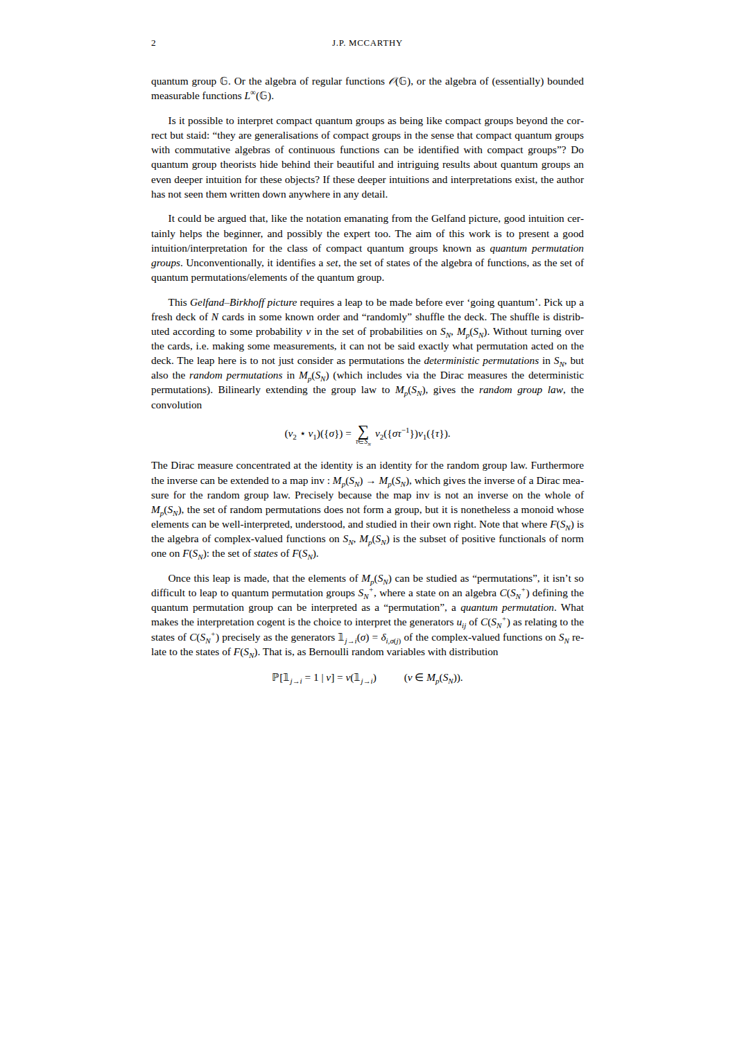2 J.P. McCarthy
quantum group 𝔾. Or the algebra of regular functions 𝒪(𝔾), or the algebra of (essentially) bounded measurable functions L∞(𝔾).
Is it possible to interpret compact quantum groups as being like compact groups beyond the correct but staid: “they are generalisations of compact groups in the sense that compact quantum groups with commutative algebras of continuous functions can be identified with compact groups”? Do quantum group theorists hide behind their beautiful and intriguing results about quantum groups an even deeper intuition for these objects? If these deeper intuitions and interpretations exist, the author has not seen them written down anywhere in any detail.
It could be argued that, like the notation emanating from the Gelfand picture, good intuition certainly helps the beginner, and possibly the expert too. The aim of this work is to present a good intuition/interpretation for the class of compact quantum groups known as quantum permutation groups. Unconventionally, it identifies a set, the set of states of the algebra of functions, as the set of quantum permutations/elements of the quantum group.
This Gelfand–Birkhoff picture requires a leap to be made before ever ‘going quantum’. Pick up a fresh deck of N cards in some known order and “randomly” shuffle the deck. The shuffle is distributed according to some probability ν in the set of probabilities on SN, Mp(SN). Without turning over the cards, i.e. making some measurements, it can not be said exactly what permutation acted on the deck. The leap here is to not just consider as permutations the deterministic permutations in SN, but also the random permutations in Mp(SN) (which includes via the Dirac measures the deterministic permutations). Bilinearly extending the group law to Mp(SN), gives the random group law, the convolution
(ν2 ⋆ ν1)({σ}) = ∑τ∈SN ν2({στ−1})ν1({τ}).
The Dirac measure concentrated at the identity is an identity for the random group law. Furthermore the inverse can be extended to a map inv : Mp(SN) → Mp(SN), which gives the inverse of a Dirac measure for the random group law. Precisely because the map inv is not an inverse on the whole of Mp(SN), the set of random permutations does not form a group, but it is nonetheless a monoid whose elements can be well-interpreted, understood, and studied in their own right. Note that where F(SN) is the algebra of complex-valued functions on SN, Mp(SN) is the subset of positive functionals of norm one on F(SN): the set of states of F(SN).
Once this leap is made, that the elements of Mp(SN) can be studied as “permutations”, it isn’t so difficult to leap to quantum permutation groups SN+, where a state on an algebra C(SN+) defining the quantum permutation group can be interpreted as a “permutation”, a quantum permutation. What makes the interpretation cogent is the choice to interpret the generators uij of C(SN+) as relating to the states of C(SN+) precisely as the generators 𝟙j→i(σ) = δi,σ(j) of the complex-valued functions on SN relate to the states of F(SN). That is, as Bernoulli random variables with distribution
ℙ[𝟙j→i = 1 | ν] = ν(𝟙j→i) (ν ∈ Mp(SN)).